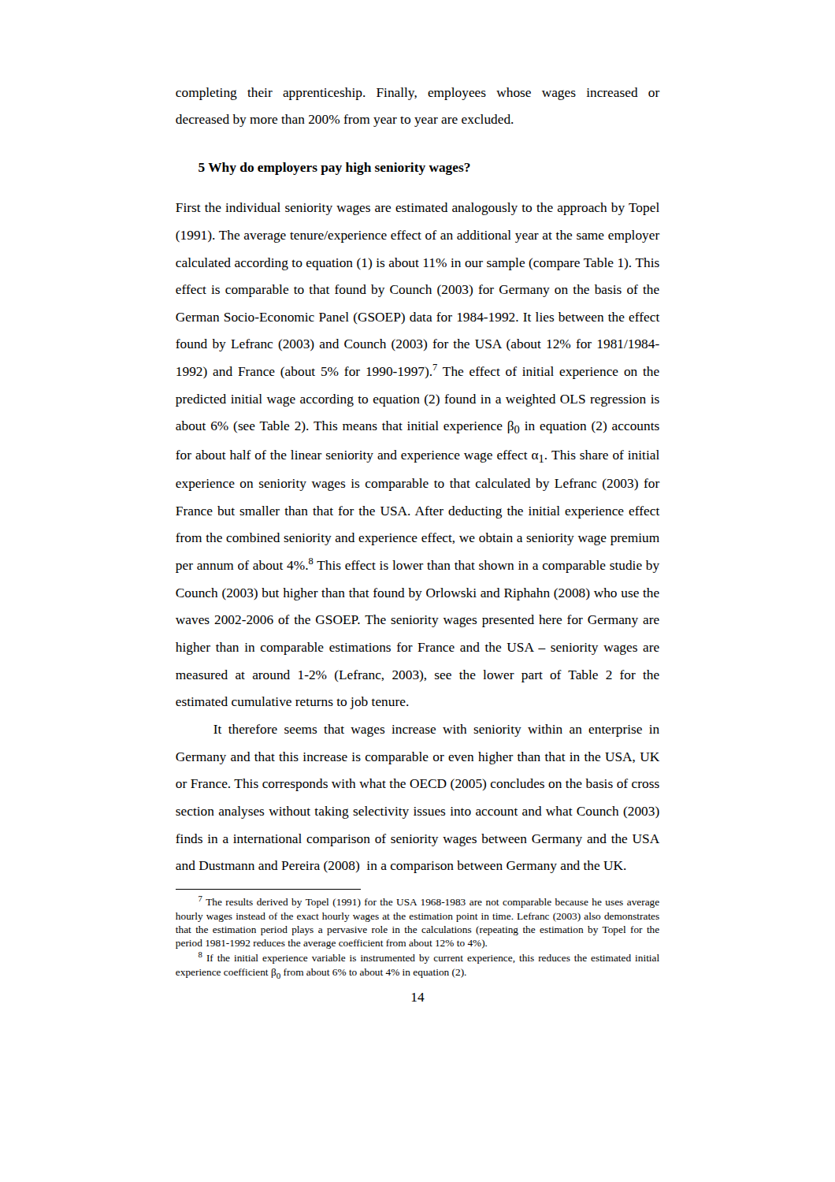completing their apprenticeship. Finally, employees whose wages increased or decreased by more than 200% from year to year are excluded.
5 Why do employers pay high seniority wages?
First the individual seniority wages are estimated analogously to the approach by Topel (1991). The average tenure/experience effect of an additional year at the same employer calculated according to equation (1) is about 11% in our sample (compare Table 1). This effect is comparable to that found by Counch (2003) for Germany on the basis of the German Socio-Economic Panel (GSOEP) data for 1984-1992. It lies between the effect found by Lefranc (2003) and Counch (2003) for the USA (about 12% for 1981/1984-1992) and France (about 5% for 1990-1997).7 The effect of initial experience on the predicted initial wage according to equation (2) found in a weighted OLS regression is about 6% (see Table 2). This means that initial experience β0 in equation (2) accounts for about half of the linear seniority and experience wage effect α1. This share of initial experience on seniority wages is comparable to that calculated by Lefranc (2003) for France but smaller than that for the USA. After deducting the initial experience effect from the combined seniority and experience effect, we obtain a seniority wage premium per annum of about 4%.8 This effect is lower than that shown in a comparable studie by Counch (2003) but higher than that found by Orlowski and Riphahn (2008) who use the waves 2002-2006 of the GSOEP. The seniority wages presented here for Germany are higher than in comparable estimations for France and the USA – seniority wages are measured at around 1-2% (Lefranc, 2003), see the lower part of Table 2 for the estimated cumulative returns to job tenure.
It therefore seems that wages increase with seniority within an enterprise in Germany and that this increase is comparable or even higher than that in the USA, UK or France. This corresponds with what the OECD (2005) concludes on the basis of cross section analyses without taking selectivity issues into account and what Counch (2003) finds in a international comparison of seniority wages between Germany and the USA and Dustmann and Pereira (2008) in a comparison between Germany and the UK.
7 The results derived by Topel (1991) for the USA 1968-1983 are not comparable because he uses average hourly wages instead of the exact hourly wages at the estimation point in time. Lefranc (2003) also demonstrates that the estimation period plays a pervasive role in the calculations (repeating the estimation by Topel for the period 1981-1992 reduces the average coefficient from about 12% to 4%).
8 If the initial experience variable is instrumented by current experience, this reduces the estimated initial experience coefficient β0 from about 6% to about 4% in equation (2).
14